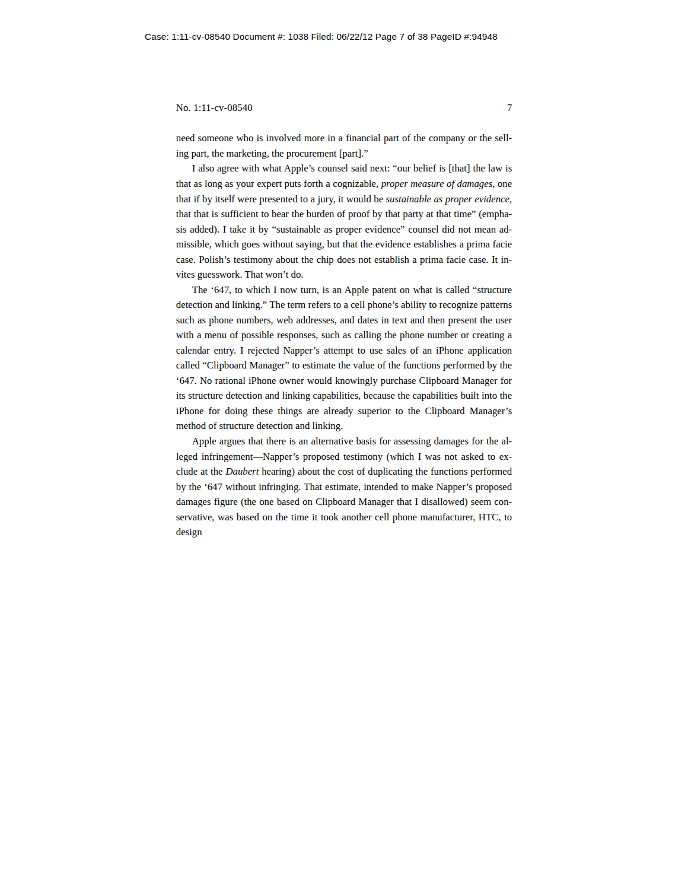Case: 1:11-cv-08540 Document #: 1038 Filed: 06/22/12 Page 7 of 38 PageID #:94948
No. 1:11-cv-08540 7
need someone who is involved more in a financial part of the company or the selling part, the marketing, the procurement [part].”
I also agree with what Apple’s counsel said next: “our belief is [that] the law is that as long as your expert puts forth a cognizable, proper measure of damages, one that if by itself were presented to a jury, it would be sustainable as proper evidence, that that is sufficient to bear the burden of proof by that party at that time” (emphasis added). I take it by “sustainable as proper evidence” counsel did not mean admissible, which goes without saying, but that the evidence establishes a prima facie case. Polish’s testimony about the chip does not establish a prima facie case. It invites guesswork. That won’t do.
The ‘647, to which I now turn, is an Apple patent on what is called “structure detection and linking.” The term refers to a cell phone’s ability to recognize patterns such as phone numbers, web addresses, and dates in text and then present the user with a menu of possible responses, such as calling the phone number or creating a calendar entry. I rejected Napper’s attempt to use sales of an iPhone application called “Clipboard Manager” to estimate the value of the functions performed by the ‘647. No rational iPhone owner would knowingly purchase Clipboard Manager for its structure detection and linking capabilities, because the capabilities built into the iPhone for doing these things are already superior to the Clipboard Manager’s method of structure detection and linking.
Apple argues that there is an alternative basis for assessing damages for the alleged infringement—Napper’s proposed testimony (which I was not asked to exclude at the Daubert hearing) about the cost of duplicating the functions performed by the ‘647 without infringing. That estimate, intended to make Napper’s proposed damages figure (the one based on Clipboard Manager that I disallowed) seem conservative, was based on the time it took another cell phone manufacturer, HTC, to design